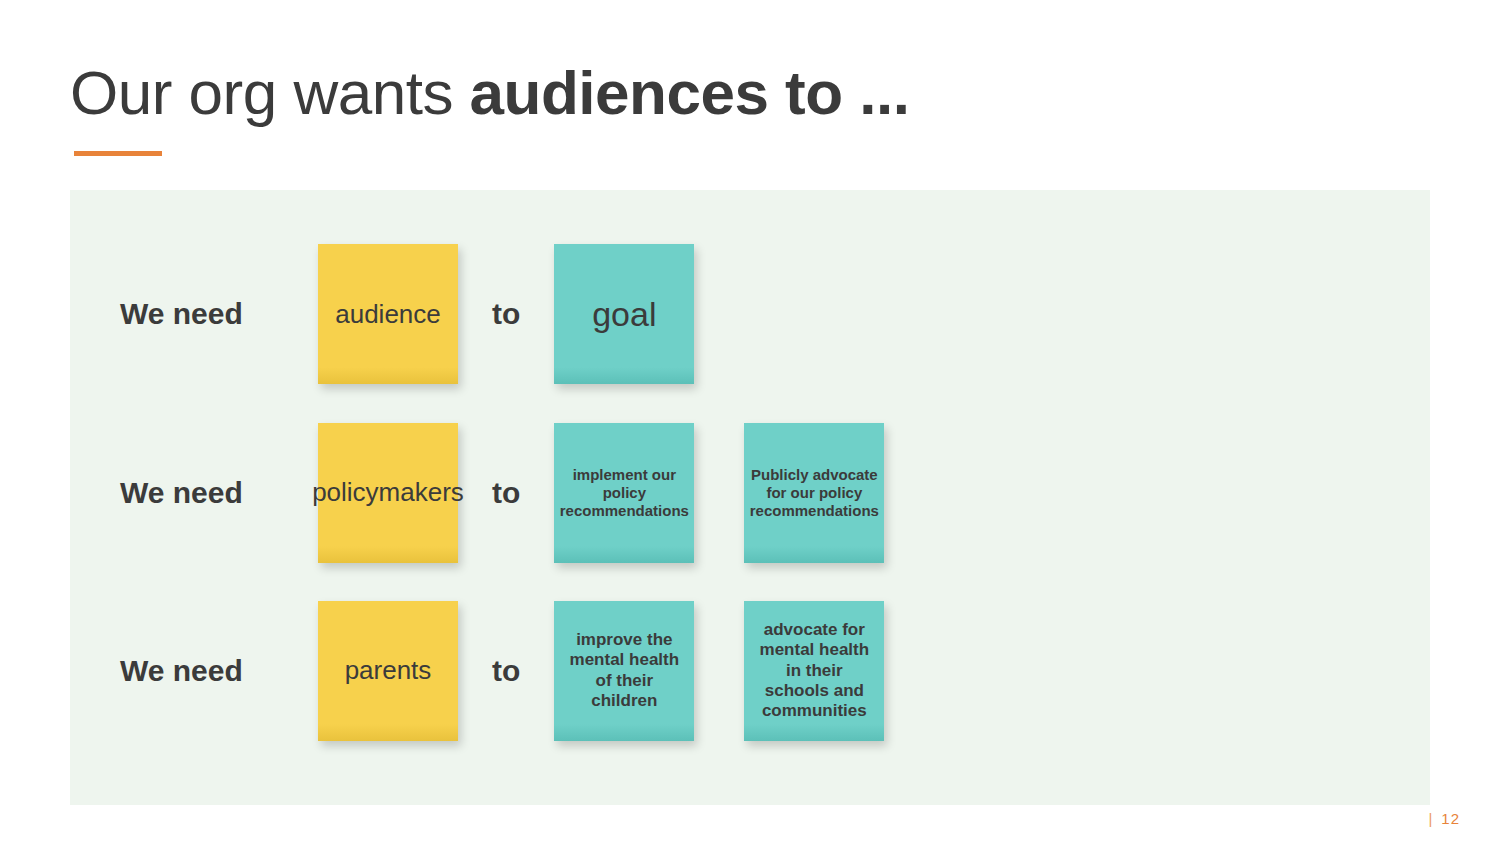Our org wants audiences to ...
We need
audience
to
goal
We need
policymakers
to
implement our policy recommendations
Publicly advocate for our policy recommendations
We need
parents
to
improve the mental health of their children
advocate for mental health in their schools and communities
|12